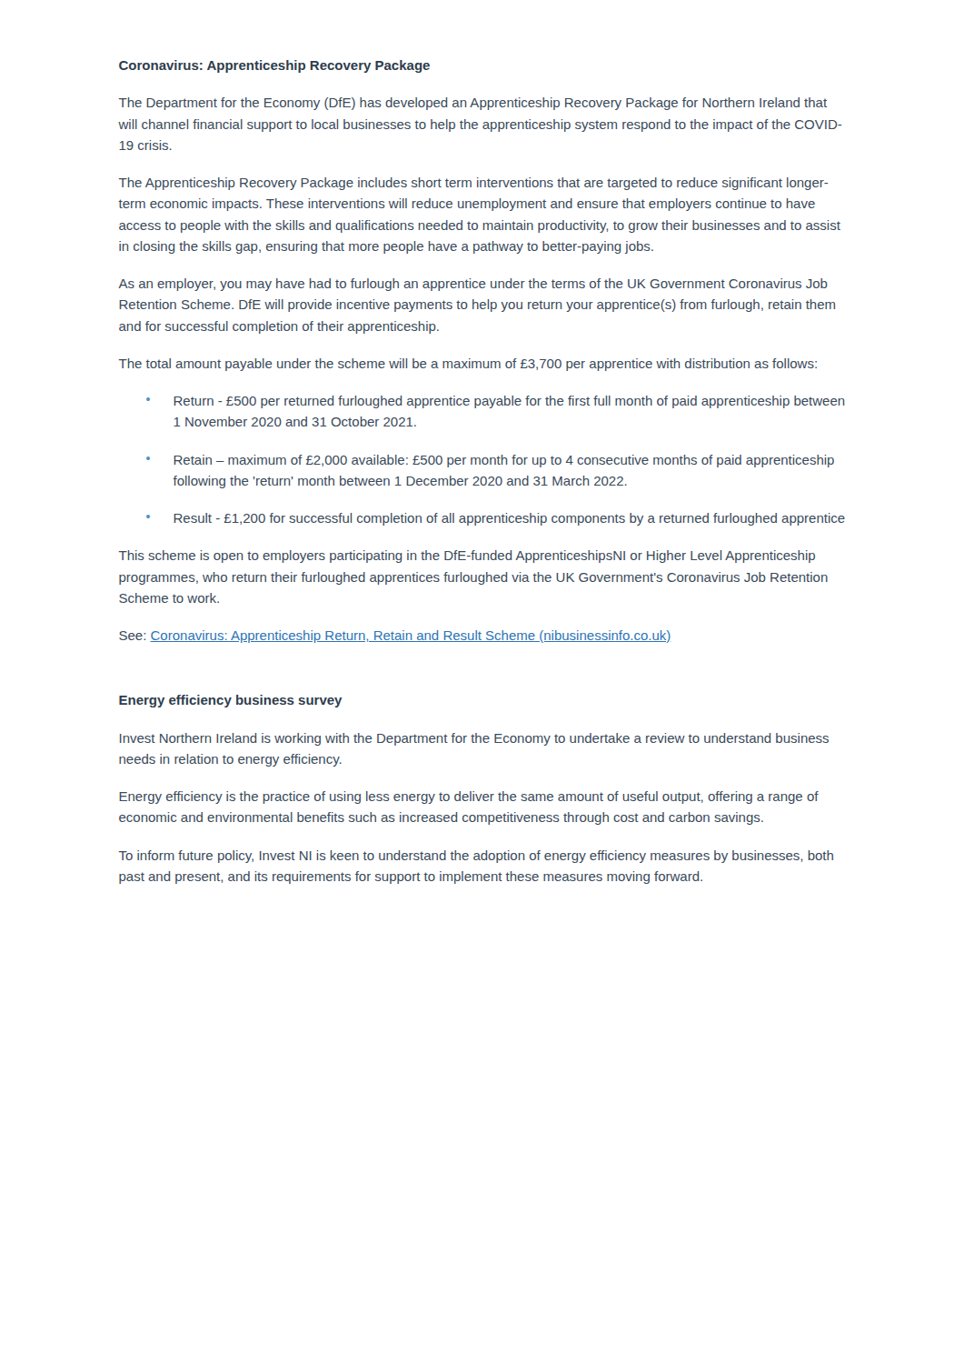Coronavirus: Apprenticeship Recovery Package
The Department for the Economy (DfE) has developed an Apprenticeship Recovery Package for Northern Ireland that will channel financial support to local businesses to help the apprenticeship system respond to the impact of the COVID-19 crisis.
The Apprenticeship Recovery Package includes short term interventions that are targeted to reduce significant longer-term economic impacts. These interventions will reduce unemployment and ensure that employers continue to have access to people with the skills and qualifications needed to maintain productivity, to grow their businesses and to assist in closing the skills gap, ensuring that more people have a pathway to better-paying jobs.
As an employer, you may have had to furlough an apprentice under the terms of the UK Government Coronavirus Job Retention Scheme. DfE will provide incentive payments to help you return your apprentice(s) from furlough, retain them and for successful completion of their apprenticeship.
The total amount payable under the scheme will be a maximum of £3,700 per apprentice with distribution as follows:
Return - £500 per returned furloughed apprentice payable for the first full month of paid apprenticeship between 1 November 2020 and 31 October 2021.
Retain – maximum of £2,000 available: £500 per month for up to 4 consecutive months of paid apprenticeship following the 'return' month between 1 December 2020 and 31 March 2022.
Result - £1,200 for successful completion of all apprenticeship components by a returned furloughed apprentice
This scheme is open to employers participating in the DfE-funded ApprenticeshipsNI or Higher Level Apprenticeship programmes, who return their furloughed apprentices furloughed via the UK Government's Coronavirus Job Retention Scheme to work.
See: Coronavirus: Apprenticeship Return, Retain and Result Scheme (nibusinessinfo.co.uk)
Energy efficiency business survey
Invest Northern Ireland is working with the Department for the Economy to undertake a review to understand business needs in relation to energy efficiency.
Energy efficiency is the practice of using less energy to deliver the same amount of useful output, offering a range of economic and environmental benefits such as increased competitiveness through cost and carbon savings.
To inform future policy, Invest NI is keen to understand the adoption of energy efficiency measures by businesses, both past and present, and its requirements for support to implement these measures moving forward.